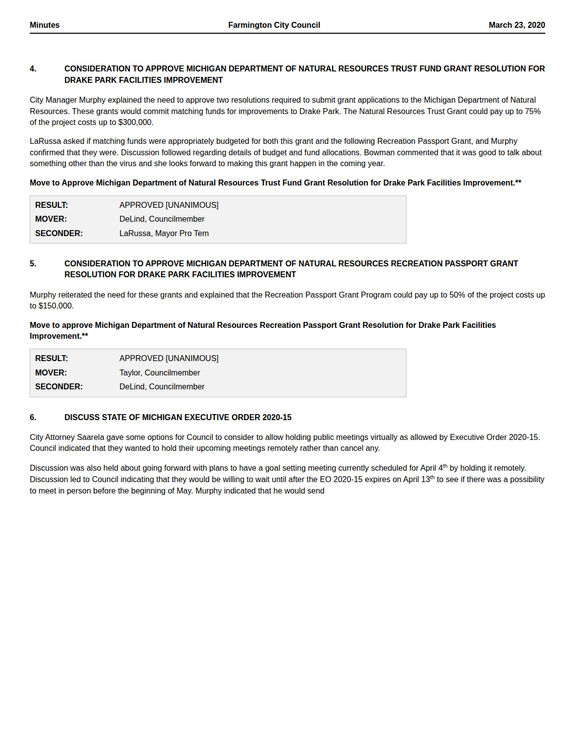Minutes
Farmington City Council
March 23, 2020
4.
Consideration to approve Michigan Department of Natural Resources Trust Fund Grant Resolution for Drake Park Facilities Improvement
City Manager Murphy explained the need to approve two resolutions required to submit grant applications to the Michigan Department of Natural Resources. These grants would commit matching funds for improvements to Drake Park. The Natural Resources Trust Grant could pay up to 75% of the project costs up to $300,000.
LaRussa asked if matching funds were appropriately budgeted for both this grant and the following Recreation Passport Grant, and Murphy confirmed that they were. Discussion followed regarding details of budget and fund allocations. Bowman commented that it was good to talk about something other than the virus and she looks forward to making this grant happen in the coming year.
Move to Approve Michigan Department of Natural Resources Trust Fund Grant Resolution for Drake Park Facilities Improvement.**
| RESULT: | APPROVED [UNANIMOUS] |
| MOVER: | DeLind, Councilmember |
| SECONDER: | LaRussa, Mayor Pro Tem |
5.
Consideration to approve Michigan Department of Natural Resources Recreation Passport Grant Resolution for Drake Park Facilities Improvement
Murphy reiterated the need for these grants and explained that the Recreation Passport Grant Program could pay up to 50% of the project costs up to $150,000.
Move to approve Michigan Department of Natural Resources Recreation Passport Grant Resolution for Drake Park Facilities Improvement.**
| RESULT: | APPROVED [UNANIMOUS] |
| MOVER: | Taylor, Councilmember |
| SECONDER: | DeLind, Councilmember |
6.
Discuss State of Michigan Executive Order 2020-15
City Attorney Saarela gave some options for Council to consider to allow holding public meetings virtually as allowed by Executive Order 2020-15. Council indicated that they wanted to hold their upcoming meetings remotely rather than cancel any.
Discussion was also held about going forward with plans to have a goal setting meeting currently scheduled for April 4th by holding it remotely. Discussion led to Council indicating that they would be willing to wait until after the EO 2020-15 expires on April 13th to see if there was a possibility to meet in person before the beginning of May. Murphy indicated that he would send